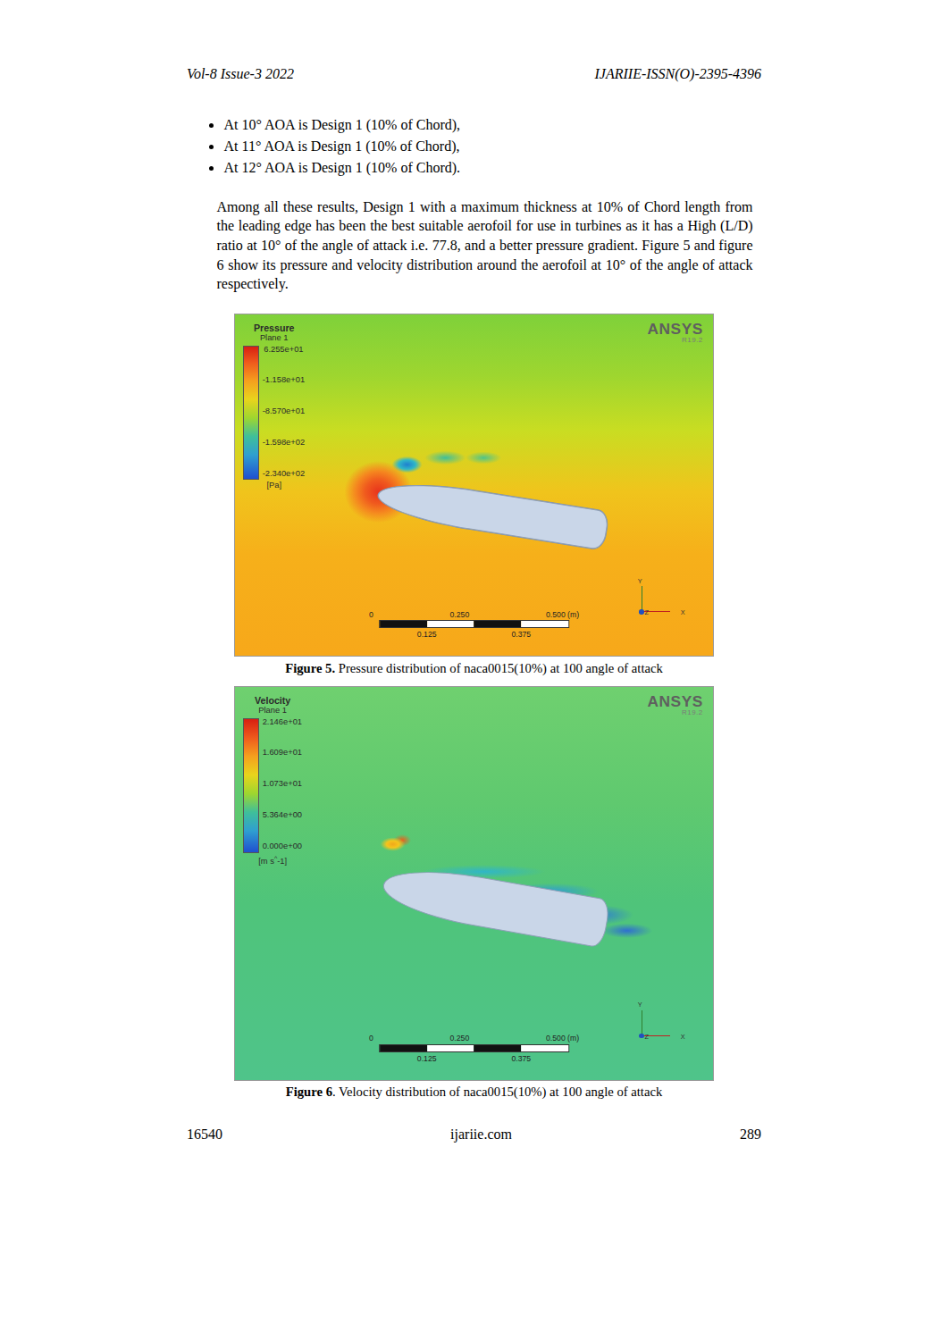Vol-8 Issue-3 2022
IJARIIE-ISSN(O)-2395-4396
At 10° AOA is Design 1 (10% of Chord),
At 11° AOA is Design 1 (10% of Chord),
At 12° AOA is Design 1 (10% of Chord).
Among all these results, Design 1 with a maximum thickness at 10% of Chord length from the leading edge has been the best suitable aerofoil for use in turbines as it has a High (L/D) ratio at 10° of the angle of attack i.e. 77.8, and a better pressure gradient. Figure 5 and figure 6 show its pressure and velocity distribution around the aerofoil at 10° of the angle of attack respectively.
Pressure
Plane 1
6.255e+01
-1.158e+01
-8.570e+01
-1.598e+02
-2.340e+02
[Pa]
ANSYS
R19.2
Y
X
Z
00.2500.500 (m)
0.1250.375
Figure 5. Pressure distribution of naca0015(10%) at 100 angle of attack
Velocity
Plane 1
2.146e+01
1.609e+01
1.073e+01
5.364e+00
0.000e+00
[m s^-1]
ANSYS
R19.2
Y
X
Z
00.2500.500 (m)
0.1250.375
Figure 6. Velocity distribution of naca0015(10%) at 100 angle of attack
16540
ijariie.com
289